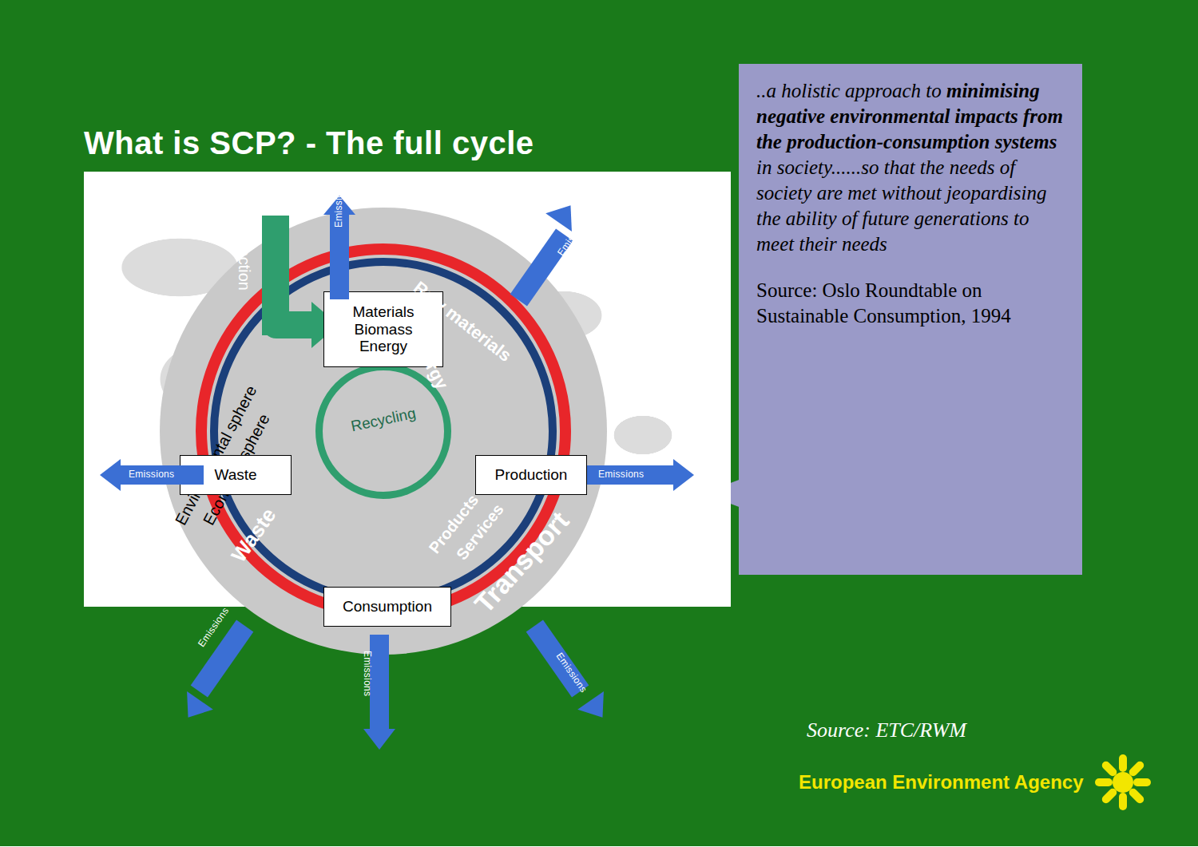What is SCP? - The full cycle
..a holistic approach to minimising negative environmental impacts from the production-consumption systems in society......so that the needs of society are met without jeopardising the ability of future generations to meet their needs
Source: Oslo Roundtable on Sustainable Consumption, 1994
Recycling
Environmental sphere
Economic sphere
Extraction
Materials
Biomass
Energy
Production
Consumption
Waste
Raw materials
Energy
Products
Services
Waste
Transport
Emissions
Emissions
Emissions
Emissions
Emissions
Emissions
Emissions
Source: ETC/RWM
European Environment Agency